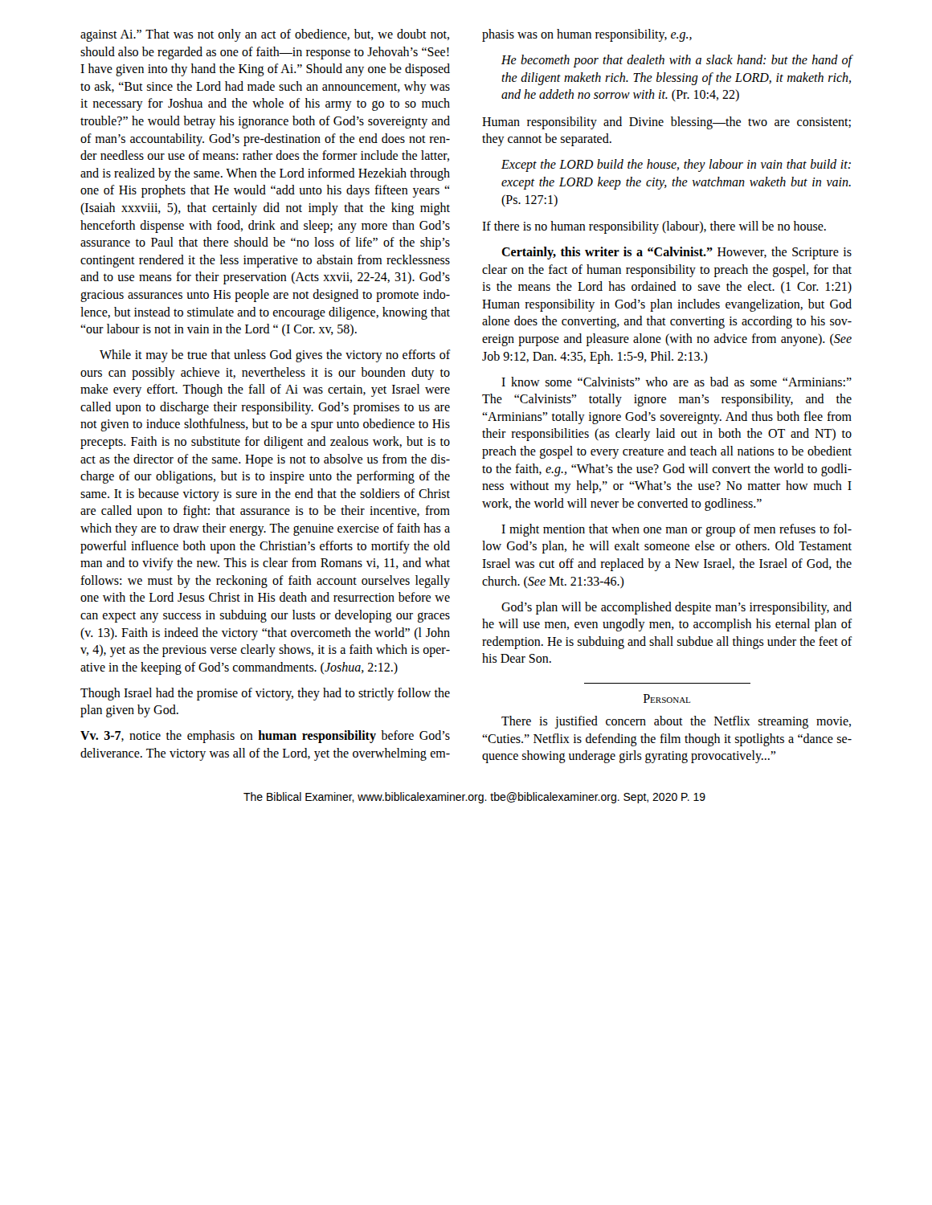against Ai.” That was not only an act of obedience, but, we doubt not, should also be regarded as one of faith—in response to Jehovah’s “See! I have given into thy hand the King of Ai.” Should any one be disposed to ask, “But since the Lord had made such an announcement, why was it necessary for Joshua and the whole of his army to go to so much trouble?” he would betray his ignorance both of God’s sovereignty and of man’s accountability. God’s pre-destination of the end does not render needless our use of means: rather does the former include the latter, and is realized by the same. When the Lord informed Hezekiah through one of His prophets that He would “add unto his days fifteen years “ (Isaiah xxxviii, 5), that certainly did not imply that the king might henceforth dispense with food, drink and sleep; any more than God’s assurance to Paul that there should be “no loss of life” of the ship’s contingent rendered it the less imperative to abstain from recklessness and to use means for their preservation (Acts xxvii, 22-24, 31). God’s gracious assurances unto His people are not designed to promote indolence, but instead to stimulate and to encourage diligence, knowing that “our labour is not in vain in the Lord “ (I Cor. xv, 58).
While it may be true that unless God gives the victory no efforts of ours can possibly achieve it, nevertheless it is our bounden duty to make every effort. Though the fall of Ai was certain, yet Israel were called upon to discharge their responsibility. God’s promises to us are not given to induce slothfulness, but to be a spur unto obedience to His precepts. Faith is no substitute for diligent and zealous work, but is to act as the director of the same. Hope is not to absolve us from the discharge of our obligations, but is to inspire unto the performing of the same. It is because victory is sure in the end that the soldiers of Christ are called upon to fight: that assurance is to be their incentive, from which they are to draw their energy. The genuine exercise of faith has a powerful influence both upon the Christian’s efforts to mortify the old man and to vivify the new. This is clear from Romans vi, 11, and what follows: we must by the reckoning of faith account ourselves legally one with the Lord Jesus Christ in His death and resurrection before we can expect any success in subduing our lusts or developing our graces (v. 13). Faith is indeed the victory “that overcometh the world” (l John v, 4), yet as the previous verse clearly shows, it is a faith which is operative in the keeping of God’s commandments. (Joshua, 2:12.)
Though Israel had the promise of victory, they had to strictly follow the plan given by God.
Vv. 3-7, notice the emphasis on human responsibility before God’s deliverance. The victory was all of the Lord, yet the overwhelming emphasis was on human responsibility, e.g.,
He becometh poor that dealeth with a slack hand: but the hand of the diligent maketh rich. The blessing of the LORD, it maketh rich, and he addeth no sorrow with it. (Pr. 10:4, 22)
Human responsibility and Divine blessing—the two are consistent; they cannot be separated.
Except the LORD build the house, they labour in vain that build it: except the LORD keep the city, the watchman waketh but in vain. (Ps. 127:1)
If there is no human responsibility (labour), there will be no house.
Certainly, this writer is a “Calvinist.” However, the Scripture is clear on the fact of human responsibility to preach the gospel, for that is the means the Lord has ordained to save the elect. (1 Cor. 1:21) Human responsibility in God’s plan includes evangelization, but God alone does the converting, and that converting is according to his sovereign purpose and pleasure alone (with no advice from anyone). (See Job 9:12, Dan. 4:35, Eph. 1:5-9, Phil. 2:13.)
I know some “Calvinists” who are as bad as some “Arminians:” The “Calvinists” totally ignore man’s responsibility, and the “Arminians” totally ignore God’s sovereignty. And thus both flee from their responsibilities (as clearly laid out in both the OT and NT) to preach the gospel to every creature and teach all nations to be obedient to the faith, e.g., “What’s the use? God will convert the world to godliness without my help,” or “What’s the use? No matter how much I work, the world will never be converted to godliness.”
I might mention that when one man or group of men refuses to follow God’s plan, he will exalt someone else or others. Old Testament Israel was cut off and replaced by a New Israel, the Israel of God, the church. (See Mt. 21:33-46.)
God’s plan will be accomplished despite man’s irresponsibility, and he will use men, even ungodly men, to accomplish his eternal plan of redemption. He is subduing and shall subdue all things under the feet of his Dear Son.
Personal
There is justified concern about the Netflix streaming movie, “Cuties.” Netflix is defending the film though it spotlights a “dance sequence showing underage girls gyrating provocatively...”
The Biblical Examiner, www.biblicalexaminer.org. tbe@biblicalexaminer.org. Sept, 2020 P. 19